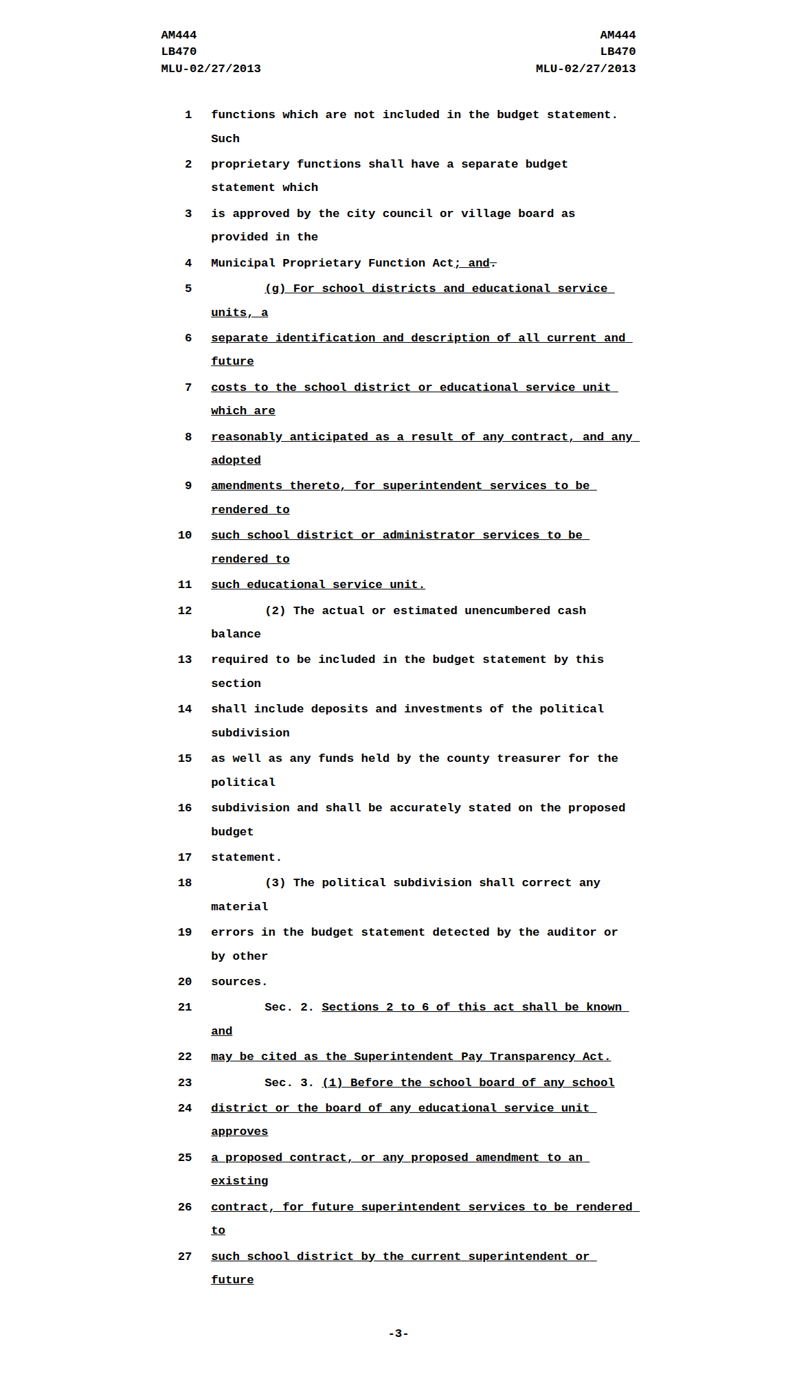AM444 AM444
LB470 LB470
MLU-02/27/2013 MLU-02/27/2013
1 functions which are not included in the budget statement. Such
2 proprietary functions shall have a separate budget statement which
3 is approved by the city council or village board as provided in the
4 Municipal Proprietary Function Act; and.
5 (g) For school districts and educational service units, a
6 separate identification and description of all current and future
7 costs to the school district or educational service unit which are
8 reasonably anticipated as a result of any contract, and any adopted
9 amendments thereto, for superintendent services to be rendered to
10 such school district or administrator services to be rendered to
11 such educational service unit.
12 (2) The actual or estimated unencumbered cash balance
13 required to be included in the budget statement by this section
14 shall include deposits and investments of the political subdivision
15 as well as any funds held by the county treasurer for the political
16 subdivision and shall be accurately stated on the proposed budget
17 statement.
18 (3) The political subdivision shall correct any material
19 errors in the budget statement detected by the auditor or by other
20 sources.
21 Sec. 2. Sections 2 to 6 of this act shall be known and
22 may be cited as the Superintendent Pay Transparency Act.
23 Sec. 3. (1) Before the school board of any school
24 district or the board of any educational service unit approves
25 a proposed contract, or any proposed amendment to an existing
26 contract, for future superintendent services to be rendered to
27 such school district by the current superintendent or future
-3-